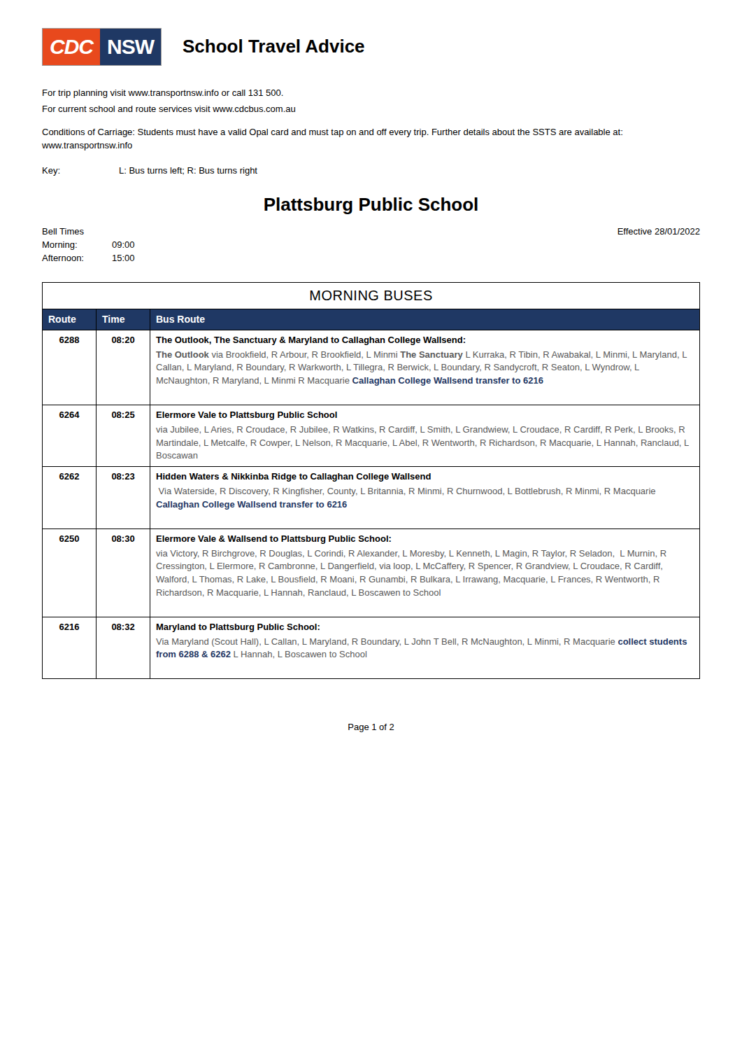CDC
NSW
School Travel Advice
For trip planning visit www.transportnsw.info or call 131 500.
For current school and route services visit www.cdcbus.com.au
Conditions of Carriage: Students must have a valid Opal card and must tap on and off every trip. Further details about the SSTS are available at: www.transportnsw.info
Key: L: Bus turns left; R: Bus turns right
Plattsburg Public School
Effective 28/01/2022
| Bell Times | |
| Morning: | 09:00 |
| Afternoon: | 15:00 |
MORNING BUSES
| Route | Time | Bus Route |
| --- | --- | --- |
| 6288 | 08:20 | The Outlook, The Sanctuary & Maryland to Callaghan College Wallsend: The Outlook via Brookfield, R Arbour, R Brookfield, L Minmi The Sanctuary L Kurraka, R Tibin, R Awabakal, L Minmi, L Maryland, L Callan, L Maryland, R Boundary, R Warkworth, L Tillegra, R Berwick, L Boundary, R Sandycroft, R Seaton, L Wyndrow, L McNaughton, R Maryland, L Minmi R Macquarie Callaghan College Wallsend transfer to 6216 |
| 6264 | 08:25 | Elermore Vale to Plattsburg Public School via Jubilee, L Aries, R Croudace, R Jubilee, R Watkins, R Cardiff, L Smith, L Grandwiew, L Croudace, R Cardiff, R Perk, L Brooks, R Martindale, L Metcalfe, R Cowper, L Nelson, R Macquarie, L Abel, R Wentworth, R Richardson, R Macquarie, L Hannah, Ranclaud, L Boscawan |
| 6262 | 08:23 | Hidden Waters & Nikkinba Ridge to Callaghan College Wallsend Via Waterside, R Discovery, R Kingfisher, County, L Britannia, R Minmi, R Churnwood, L Bottlebrush, R Minmi, R Macquarie Callaghan College Wallsend transfer to 6216 |
| 6250 | 08:30 | Elermore Vale & Wallsend to Plattsburg Public School: via Victory, R Birchgrove, R Douglas, L Corindi, R Alexander, L Moresby, L Kenneth, L Magin, R Taylor, R Seladon, L Murnin, R Cressington, L Elermore, R Cambronne, L Dangerfield, via loop, L McCaffery, R Spencer, R Grandview, L Croudace, R Cardiff, Walford, L Thomas, R Lake, L Bousfield, R Moani, R Gunambi, R Bulkara, L Irrawang, Macquarie, L Frances, R Wentworth, R Richardson, R Macquarie, L Hannah, Ranclaud, L Boscawen to School |
| 6216 | 08:32 | Maryland to Plattsburg Public School: Via Maryland (Scout Hall), L Callan, L Maryland, R Boundary, L John T Bell, R McNaughton, L Minmi, R Macquarie collect students from 6288 & 6262 L Hannah, L Boscawen to School |
Page 1 of 2